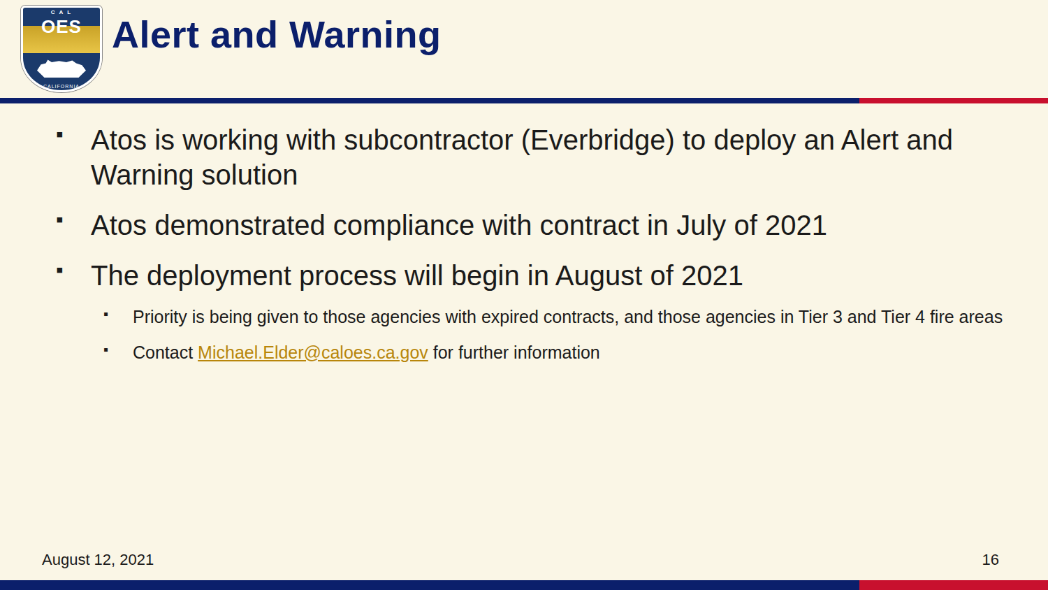C A L
OES
CALIFORNIA
Alert and Warning
Atos is working with subcontractor (Everbridge) to deploy an Alert and Warning solution
Atos demonstrated compliance with contract in July of 2021
The deployment process will begin in August of 2021
Priority is being given to those agencies with expired contracts, and those agencies in Tier 3 and Tier 4 fire areas
Contact Michael.Elder@caloes.ca.gov for further information
August 12, 2021
16